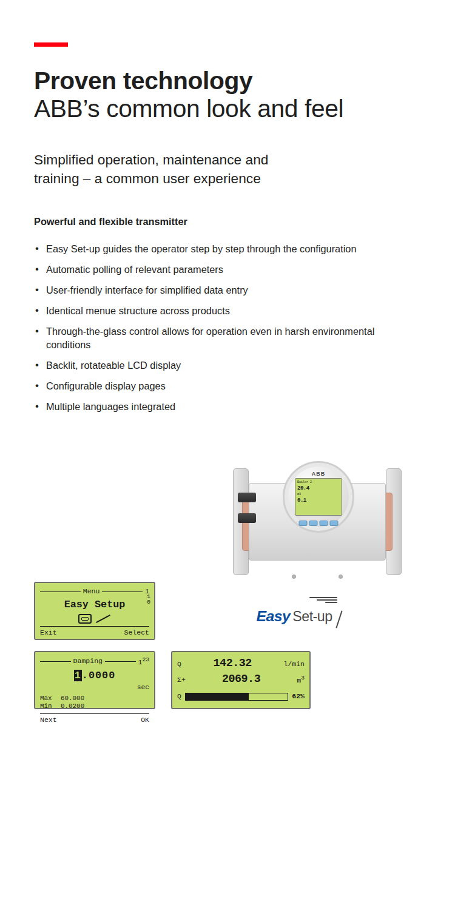Proven technology ABB’s common look and feel
Simplified operation, maintenance and training – a common user experience
Powerful and flexible transmitter
Easy Set-up guides the operator step by step through the configuration
Automatic polling of relevant parameters
User-friendly interface for simplified data entry
Identical menue structure across products
Through-the-glass control allows for operation even in harsh environmental conditions
Backlit, rotateable LCD display
Configurable display pages
Multiple languages integrated
ABB
Boiler 2
20.4
m3
0.1
Menu 1
1
0
Easy Setup
Exit Select
Easy Set-up
Damping 123
1.0000
sec
Max60.000
Min0.0200
Next OK
Q 142.32 l/min
Σ+ 2069.3 m3
Q 62%